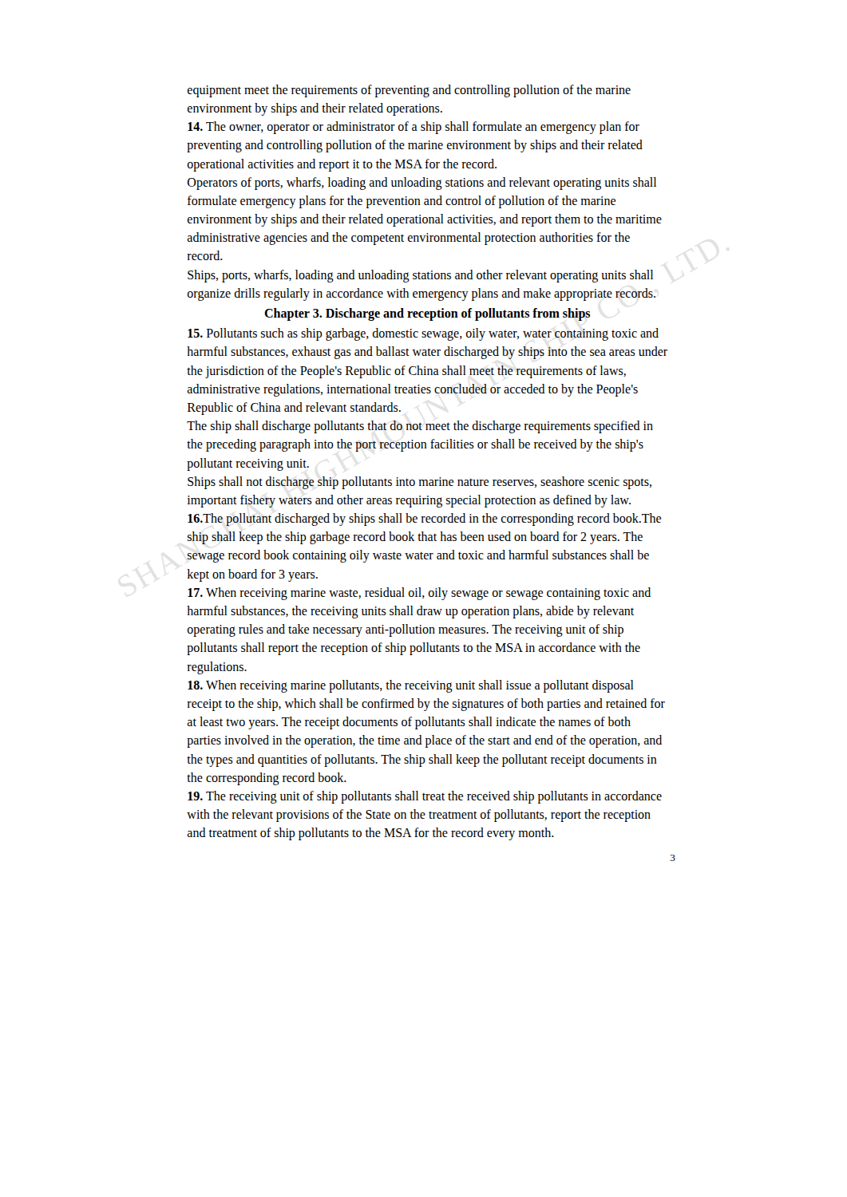SHANGHAI HIGHMOUNTAIN SHIP CO., LTD.
equipment meet the requirements of preventing and controlling pollution of the marine environment by ships and their related operations.
14. The owner, operator or administrator of a ship shall formulate an emergency plan for preventing and controlling pollution of the marine environment by ships and their related operational activities and report it to the MSA for the record.
Operators of ports, wharfs, loading and unloading stations and relevant operating units shall formulate emergency plans for the prevention and control of pollution of the marine environment by ships and their related operational activities, and report them to the maritime administrative agencies and the competent environmental protection authorities for the record.
Ships, ports, wharfs, loading and unloading stations and other relevant operating units shall organize drills regularly in accordance with emergency plans and make appropriate records.
Chapter 3. Discharge and reception of pollutants from ships
15. Pollutants such as ship garbage, domestic sewage, oily water, water containing toxic and harmful substances, exhaust gas and ballast water discharged by ships into the sea areas under the jurisdiction of the People's Republic of China shall meet the requirements of laws, administrative regulations, international treaties concluded or acceded to by the People's Republic of China and relevant standards.
The ship shall discharge pollutants that do not meet the discharge requirements specified in the preceding paragraph into the port reception facilities or shall be received by the ship's pollutant receiving unit.
Ships shall not discharge ship pollutants into marine nature reserves, seashore scenic spots, important fishery waters and other areas requiring special protection as defined by law.
16. The pollutant discharged by ships shall be recorded in the corresponding record book.The ship shall keep the ship garbage record book that has been used on board for 2 years. The sewage record book containing oily waste water and toxic and harmful substances shall be kept on board for 3 years.
17. When receiving marine waste, residual oil, oily sewage or sewage containing toxic and harmful substances, the receiving units shall draw up operation plans, abide by relevant operating rules and take necessary anti-pollution measures. The receiving unit of ship pollutants shall report the reception of ship pollutants to the MSA in accordance with the regulations.
18. When receiving marine pollutants, the receiving unit shall issue a pollutant disposal receipt to the ship, which shall be confirmed by the signatures of both parties and retained for at least two years. The receipt documents of pollutants shall indicate the names of both parties involved in the operation, the time and place of the start and end of the operation, and the types and quantities of pollutants. The ship shall keep the pollutant receipt documents in the corresponding record book.
19. The receiving unit of ship pollutants shall treat the received ship pollutants in accordance with the relevant provisions of the State on the treatment of pollutants, report the reception and treatment of ship pollutants to the MSA for the record every month.
3